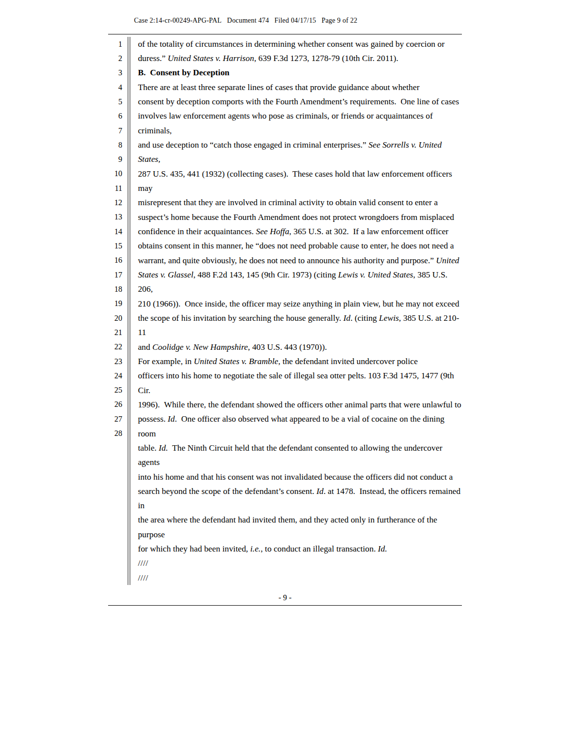Case 2:14-cr-00249-APG-PAL Document 474 Filed 04/17/15 Page 9 of 22
1
2
3
4
5
6
7
8
9
10
11
12
13
14
15
16
17
18
19
20
21
22
23
24
25
26
27
28
of the totality of circumstances in determining whether consent was gained by coercion or
duress.” United States v. Harrison, 639 F.3d 1273, 1278-79 (10th Cir. 2011).
B. Consent by Deception
There are at least three separate lines of cases that provide guidance about whether
consent by deception comports with the Fourth Amendment’s requirements. One line of cases
involves law enforcement agents who pose as criminals, or friends or acquaintances of criminals,
and use deception to “catch those engaged in criminal enterprises.” See Sorrells v. United States,
287 U.S. 435, 441 (1932) (collecting cases). These cases hold that law enforcement officers may
misrepresent that they are involved in criminal activity to obtain valid consent to enter a
suspect’s home because the Fourth Amendment does not protect wrongdoers from misplaced
confidence in their acquaintances. See Hoffa, 365 U.S. at 302. If a law enforcement officer
obtains consent in this manner, he “does not need probable cause to enter, he does not need a
warrant, and quite obviously, he does not need to announce his authority and purpose.” United
States v. Glassel, 488 F.2d 143, 145 (9th Cir. 1973) (citing Lewis v. United States, 385 U.S. 206,
210 (1966)). Once inside, the officer may seize anything in plain view, but he may not exceed
the scope of his invitation by searching the house generally. Id. (citing Lewis, 385 U.S. at 210-11
and Coolidge v. New Hampshire, 403 U.S. 443 (1970)).
For example, in United States v. Bramble, the defendant invited undercover police
officers into his home to negotiate the sale of illegal sea otter pelts. 103 F.3d 1475, 1477 (9th Cir.
1996). While there, the defendant showed the officers other animal parts that were unlawful to
possess. Id. One officer also observed what appeared to be a vial of cocaine on the dining room
table. Id. The Ninth Circuit held that the defendant consented to allowing the undercover agents
into his home and that his consent was not invalidated because the officers did not conduct a
search beyond the scope of the defendant’s consent. Id. at 1478. Instead, the officers remained in
the area where the defendant had invited them, and they acted only in furtherance of the purpose
for which they had been invited, i.e., to conduct an illegal transaction. Id.
////
////
- 9 -